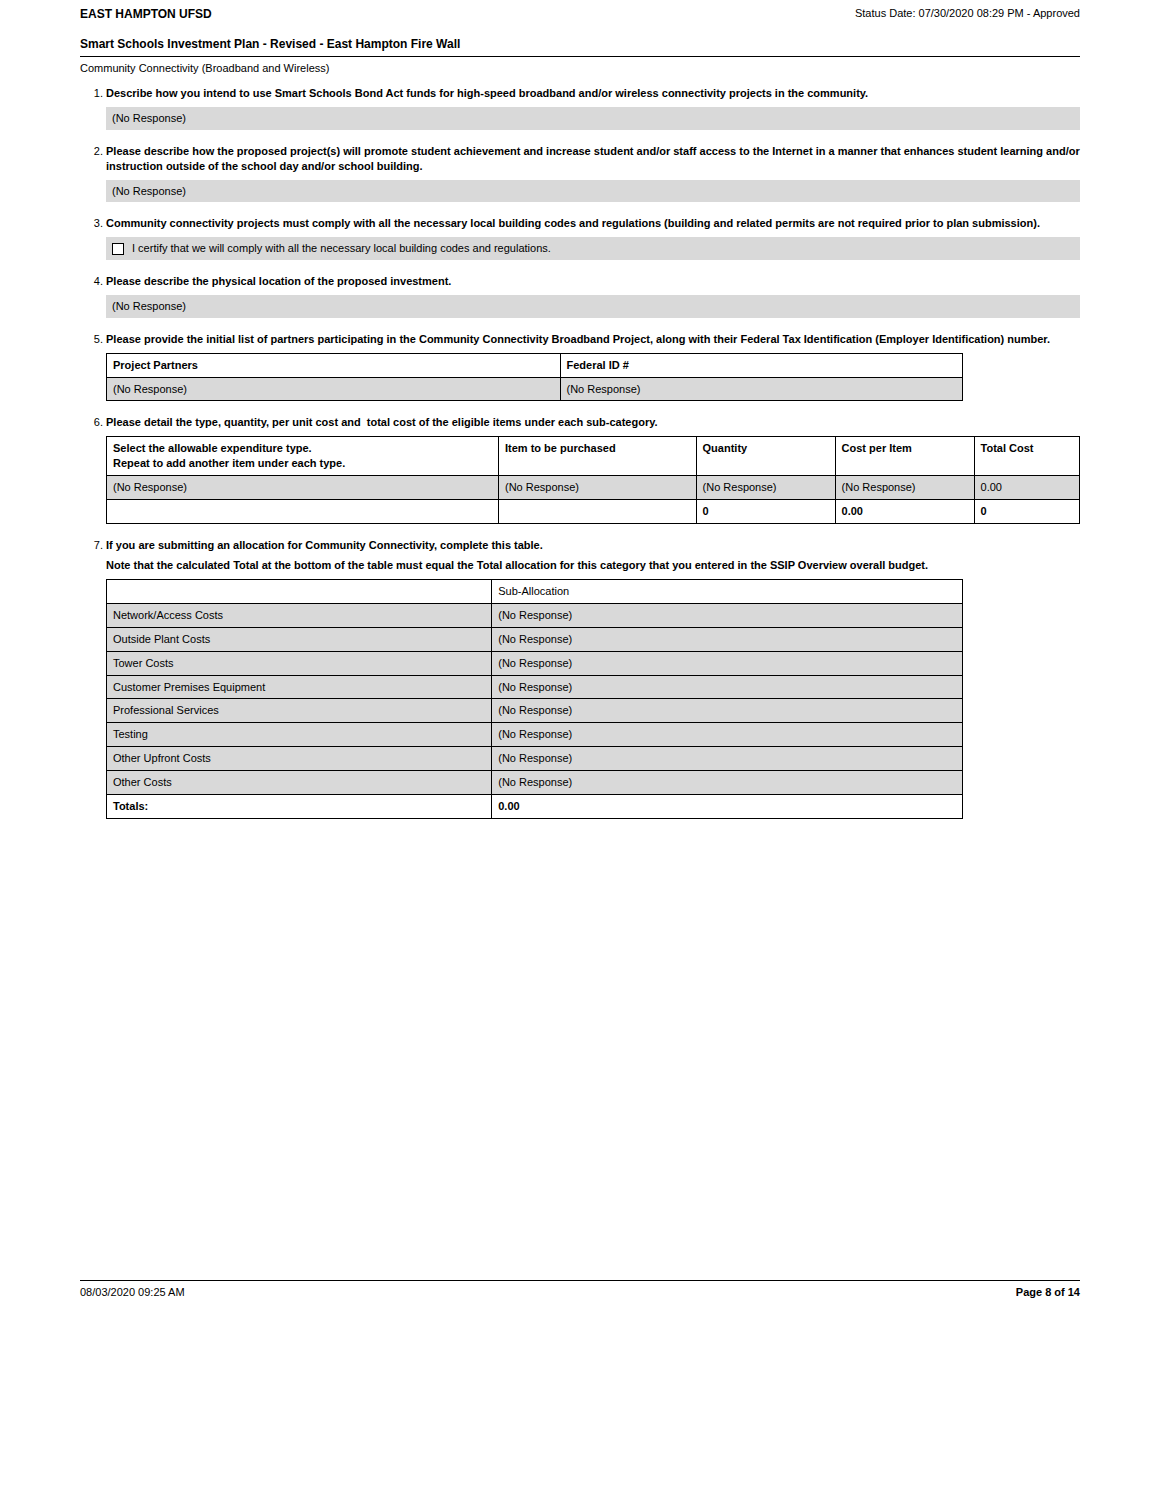EAST HAMPTON UFSD
Status Date: 07/30/2020 08:29 PM - Approved
Smart Schools Investment Plan - Revised - East Hampton Fire Wall
Community Connectivity (Broadband and Wireless)
Describe how you intend to use Smart Schools Bond Act funds for high-speed broadband and/or wireless connectivity projects in the community.
(No Response)
Please describe how the proposed project(s) will promote student achievement and increase student and/or staff access to the Internet in a manner that enhances student learning and/or instruction outside of the school day and/or school building.
(No Response)
Community connectivity projects must comply with all the necessary local building codes and regulations (building and related permits are not required prior to plan submission).
I certify that we will comply with all the necessary local building codes and regulations.
Please describe the physical location of the proposed investment.
(No Response)
Please provide the initial list of partners participating in the Community Connectivity Broadband Project, along with their Federal Tax Identification (Employer Identification) number.
| Project Partners | Federal ID # |
| --- | --- |
| (No Response) | (No Response) |
Please detail the type, quantity, per unit cost and total cost of the eligible items under each sub-category.
| Select the allowable expenditure type. Repeat to add another item under each type. | Item to be purchased | Quantity | Cost per Item | Total Cost |
| --- | --- | --- | --- | --- |
| (No Response) | (No Response) | (No Response) | (No Response) | 0.00 |
| | | 0 | 0.00 | 0 |
If you are submitting an allocation for Community Connectivity, complete this table. Note that the calculated Total at the bottom of the table must equal the Total allocation for this category that you entered in the SSIP Overview overall budget.
| | Sub-Allocation |
| Network/Access Costs | (No Response) |
| Outside Plant Costs | (No Response) |
| Tower Costs | (No Response) |
| Customer Premises Equipment | (No Response) |
| Professional Services | (No Response) |
| Testing | (No Response) |
| Other Upfront Costs | (No Response) |
| Other Costs | (No Response) |
| Totals: | 0.00 |
08/03/2020 09:25 AM
Page 8 of 14